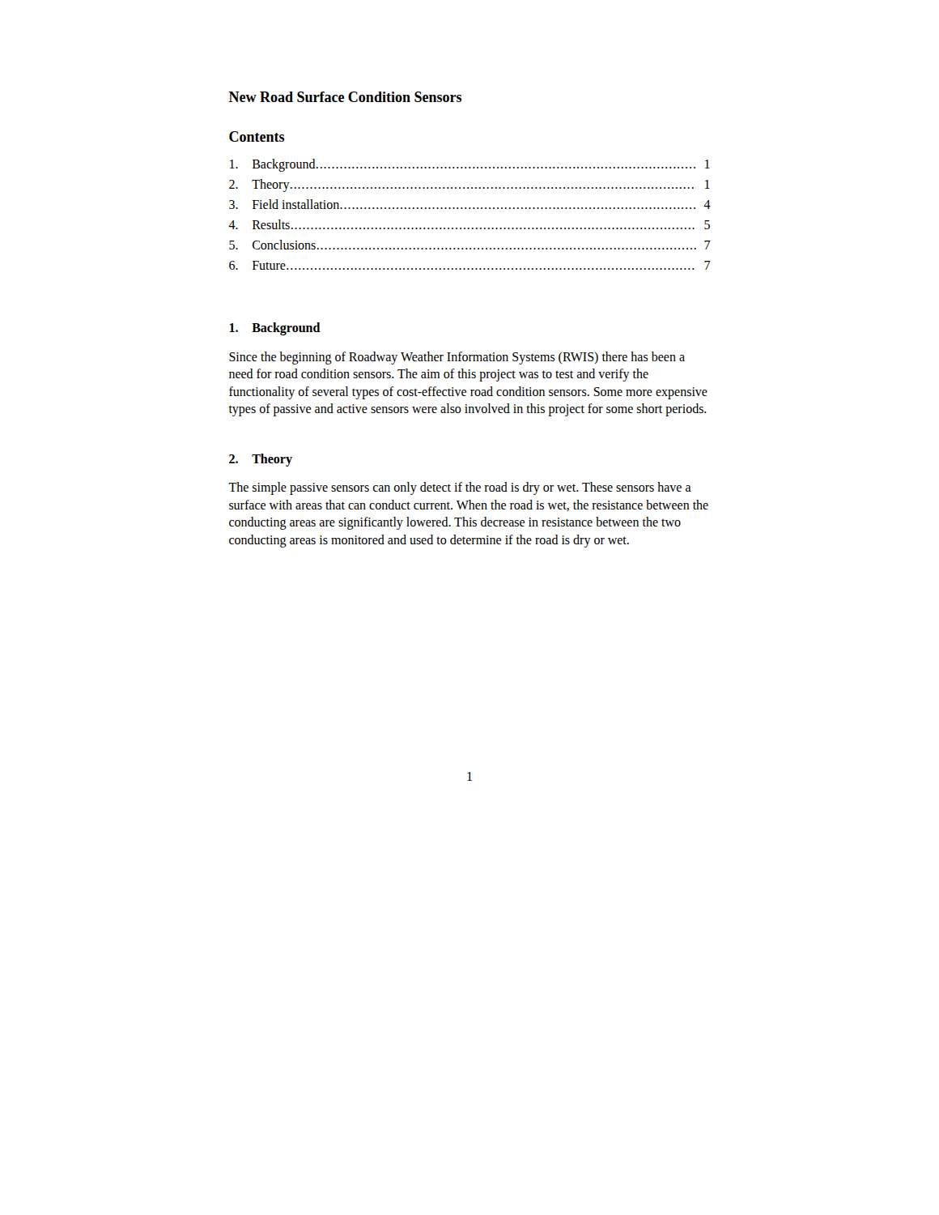New Road Surface Condition Sensors
Contents
1. Background .................................................................................................. 1
2. Theory ......................................................................................................... 1
3. Field installation ......................................................................................... 4
4. Results ....................................................................................................... 5
5. Conclusions ............................................................................................... 7
6. Future ......................................................................................................... 7
1. Background
Since the beginning of Roadway Weather Information Systems (RWIS) there has been a need for road condition sensors. The aim of this project was to test and verify the functionality of several types of cost-effective road condition sensors. Some more expensive types of passive and active sensors were also involved in this project for some short periods.
2. Theory
The simple passive sensors can only detect if the road is dry or wet. These sensors have a surface with areas that can conduct current. When the road is wet, the resistance between the conducting areas are significantly lowered. This decrease in resistance between the two conducting areas is monitored and used to determine if the road is dry or wet.
1